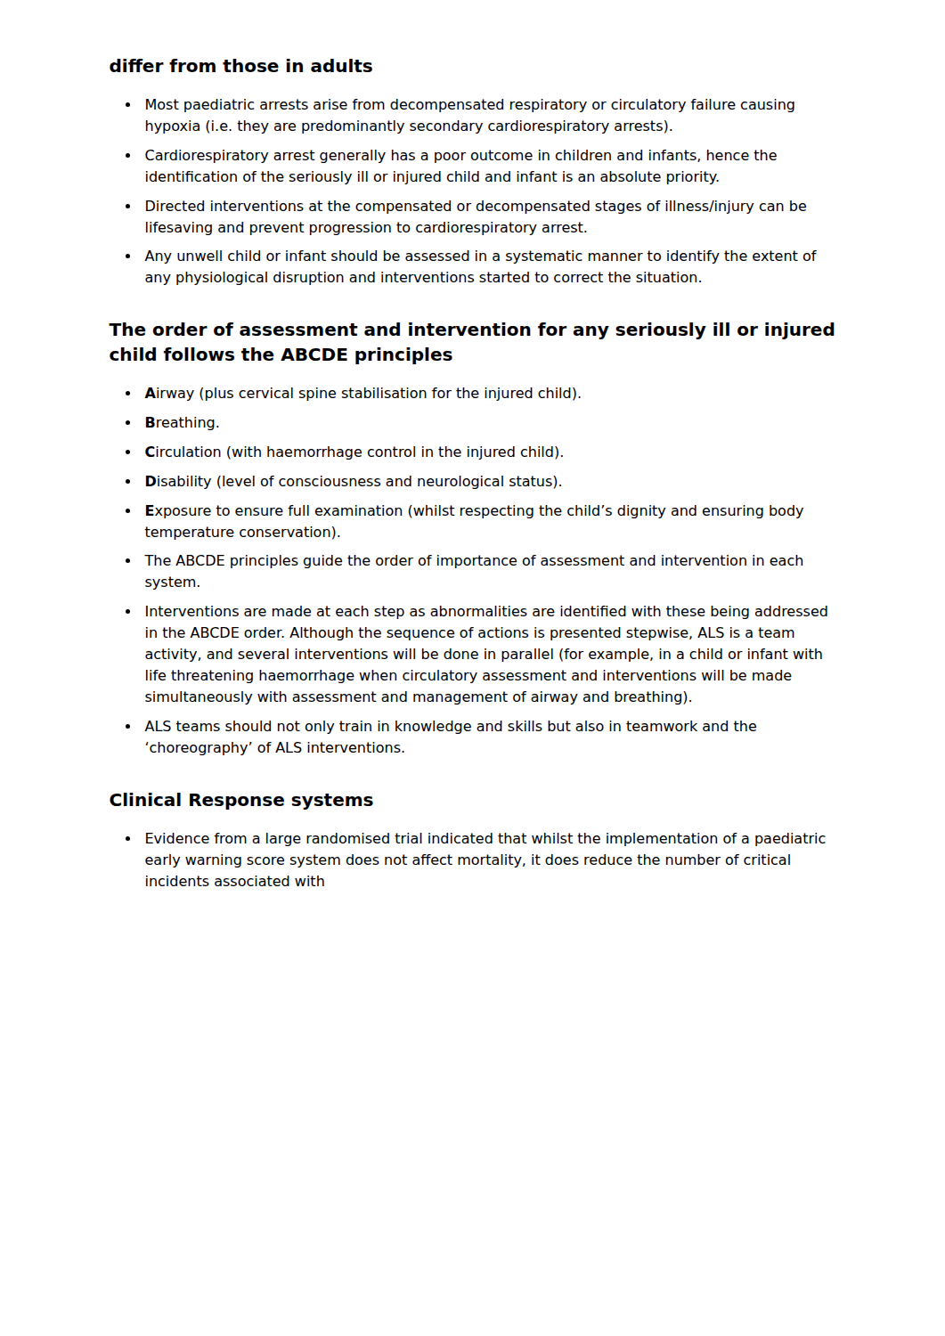differ from those in adults
Most paediatric arrests arise from decompensated respiratory or circulatory failure causing hypoxia (i.e. they are predominantly secondary cardiorespiratory arrests).
Cardiorespiratory arrest generally has a poor outcome in children and infants, hence the identification of the seriously ill or injured child and infant is an absolute priority.
Directed interventions at the compensated or decompensated stages of illness/injury can be lifesaving and prevent progression to cardiorespiratory arrest.
Any unwell child or infant should be assessed in a systematic manner to identify the extent of any physiological disruption and interventions started to correct the situation.
The order of assessment and intervention for any seriously ill or injured child follows the ABCDE principles
Airway (plus cervical spine stabilisation for the injured child).
Breathing.
Circulation (with haemorrhage control in the injured child).
Disability (level of consciousness and neurological status).
Exposure to ensure full examination (whilst respecting the child’s dignity and ensuring body temperature conservation).
The ABCDE principles guide the order of importance of assessment and intervention in each system.
Interventions are made at each step as abnormalities are identified with these being addressed in the ABCDE order. Although the sequence of actions is presented stepwise, ALS is a team activity, and several interventions will be done in parallel (for example, in a child or infant with life threatening haemorrhage when circulatory assessment and interventions will be made simultaneously with assessment and management of airway and breathing).
ALS teams should not only train in knowledge and skills but also in teamwork and the ‘choreography’ of ALS interventions.
Clinical Response systems
Evidence from a large randomised trial indicated that whilst the implementation of a paediatric early warning score system does not affect mortality, it does reduce the number of critical incidents associated with